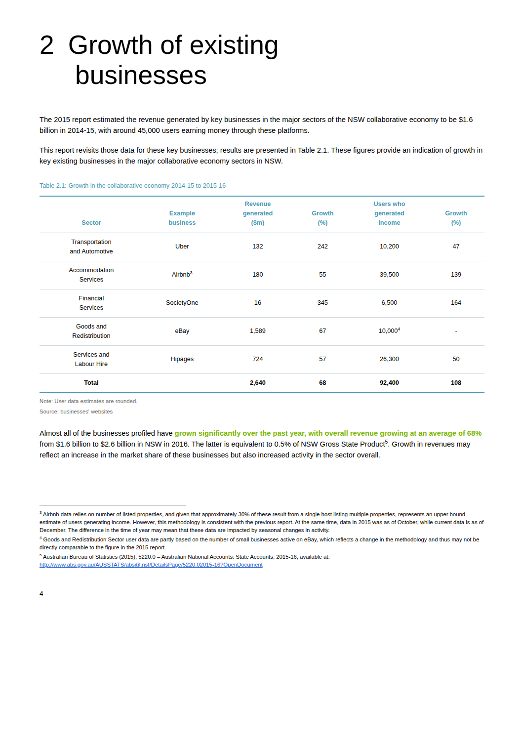2 Growth of existingbusinesses
The 2015 report estimated the revenue generated by key businesses in the major sectors of the NSW collaborative economy to be $1.6 billion in 2014-15, with around 45,000 users earning money through these platforms.
This report revisits those data for these key businesses; results are presented in Table 2.1. These figures provide an indication of growth in key existing businesses in the major collaborative economy sectors in NSW.
Table 2.1: Growth in the collaborative economy 2014-15 to 2015-16
| Sector | Example business | Revenue generated ($m) | Growth (%) | Users who generated income | Growth (%) |
| --- | --- | --- | --- | --- | --- |
| Transportation and Automotive | Uber | 132 | 242 | 10,200 | 47 |
| Accommodation Services | Airbnb 3 | 180 | 55 | 39,500 | 139 |
| Financial Services | SocietyOne | 16 | 345 | 6,500 | 164 |
| Goods and Redistribution | eBay | 1,589 | 67 | 10,000 4 | - |
| Services and Labour Hire | Hipages | 724 | 57 | 26,300 | 50 |
| Total | | 2,640 | 68 | 92,400 | 108 |
Note: User data estimates are rounded.
Source: businesses' websites
Almost all of the businesses profiled have grown significantly over the past year, with overall revenue growing at an average of 68% from $1.6 billion to $2.6 billion in NSW in 2016. The latter is equivalent to 0.5% of NSW Gross State Product5. Growth in revenues may reflect an increase in the market share of these businesses but also increased activity in the sector overall.
3 Airbnb data relies on number of listed properties, and given that approximately 30% of these result from a single host listing multiple properties, represents an upper bound estimate of users generating income. However, this methodology is consistent with the previous report. At the same time, data in 2015 was as of October, while current data is as of December. The difference in the time of year may mean that these data are impacted by seasonal changes in activity.
4 Goods and Redistribution Sector user data are partly based on the number of small businesses active on eBay, which reflects a change in the methodology and thus may not be directly comparable to the figure in the 2015 report.
5 Australian Bureau of Statistics (2015), 5220.0 – Australian National Accounts: State Accounts, 2015-16, available at:
http://www.abs.gov.au/AUSSTATS/abs@.nsf/DetailsPage/5220.02015-16?OpenDocument
4